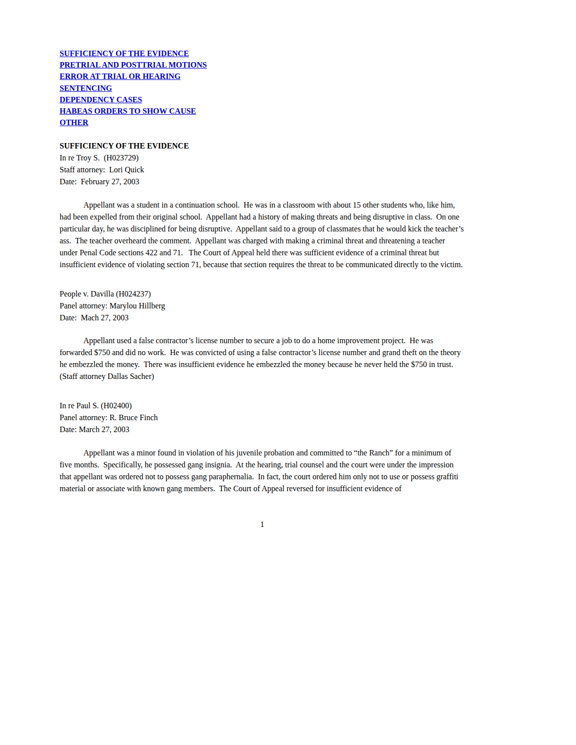SUFFICIENCY OF THE EVIDENCE PRETRIAL AND POSTTRIAL MOTIONS ERROR AT TRIAL OR HEARING SENTENCING DEPENDENCY CASES HABEAS ORDERS TO SHOW CAUSE OTHER
SUFFICIENCY OF THE EVIDENCE
In re Troy S. (H023729)
Staff attorney: Lori Quick
Date: February 27, 2003
Appellant was a student in a continuation school. He was in a classroom with about 15 other students who, like him, had been expelled from their original school. Appellant had a history of making threats and being disruptive in class. On one particular day, he was disciplined for being disruptive. Appellant said to a group of classmates that he would kick the teacher’s ass. The teacher overheard the comment. Appellant was charged with making a criminal threat and threatening a teacher under Penal Code sections 422 and 71. The Court of Appeal held there was sufficient evidence of a criminal threat but insufficient evidence of violating section 71, because that section requires the threat to be communicated directly to the victim.
People v. Davilla (H024237)
Panel attorney: Marylou Hillberg
Date: Mach 27, 2003
Appellant used a false contractor’s license number to secure a job to do a home improvement project. He was forwarded $750 and did no work. He was convicted of using a false contractor’s license number and grand theft on the theory he embezzled the money. There was insufficient evidence he embezzled the money because he never held the $750 in trust. (Staff attorney Dallas Sacher)
In re Paul S. (H02400)
Panel attorney: R. Bruce Finch
Date: March 27, 2003
Appellant was a minor found in violation of his juvenile probation and committed to “the Ranch” for a minimum of five months. Specifically, he possessed gang insignia. At the hearing, trial counsel and the court were under the impression that appellant was ordered not to possess gang paraphernalia. In fact, the court ordered him only not to use or possess graffiti material or associate with known gang members. The Court of Appeal reversed for insufficient evidence of
1